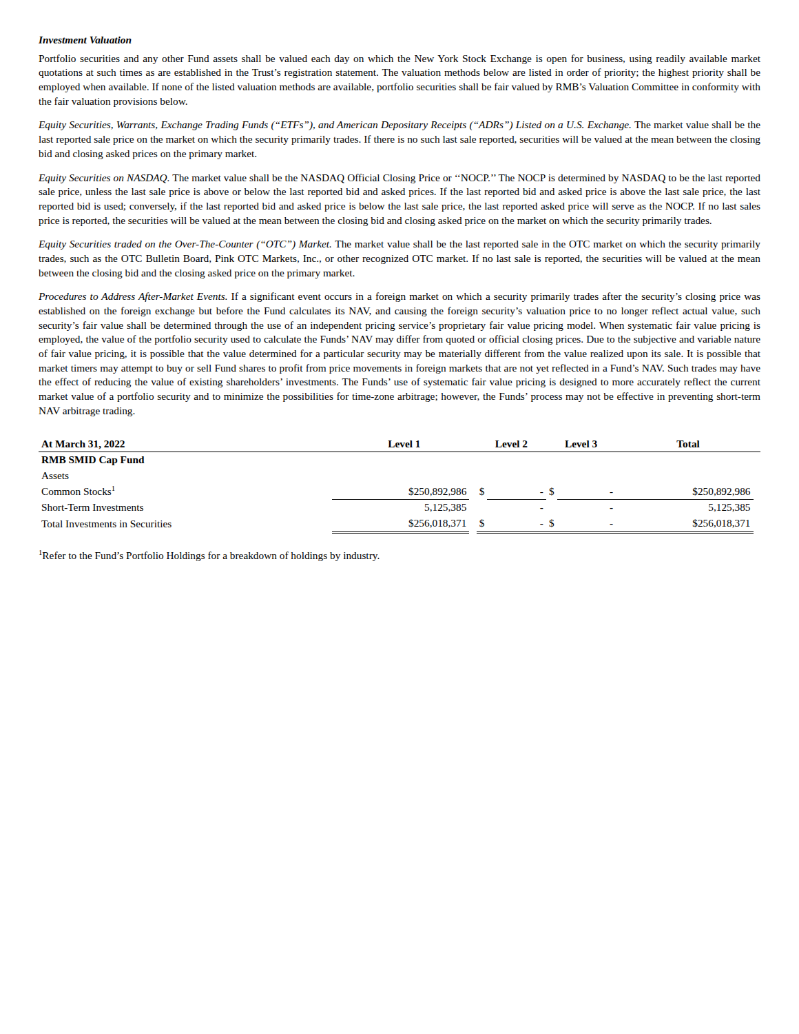Investment Valuation
Portfolio securities and any other Fund assets shall be valued each day on which the New York Stock Exchange is open for business, using readily available market quotations at such times as are established in the Trust’s registration statement. The valuation methods below are listed in order of priority; the highest priority shall be employed when available. If none of the listed valuation methods are available, portfolio securities shall be fair valued by RMB’s Valuation Committee in conformity with the fair valuation provisions below.
Equity Securities, Warrants, Exchange Trading Funds (“ETFs”), and American Depositary Receipts (“ADRs”) Listed on a U.S. Exchange. The market value shall be the last reported sale price on the market on which the security primarily trades. If there is no such last sale reported, securities will be valued at the mean between the closing bid and closing asked prices on the primary market.
Equity Securities on NASDAQ. The market value shall be the NASDAQ Official Closing Price or ‘‘NOCP.’’ The NOCP is determined by NASDAQ to be the last reported sale price, unless the last sale price is above or below the last reported bid and asked prices. If the last reported bid and asked price is above the last sale price, the last reported bid is used; conversely, if the last reported bid and asked price is below the last sale price, the last reported asked price will serve as the NOCP. If no last sales price is reported, the securities will be valued at the mean between the closing bid and closing asked price on the market on which the security primarily trades.
Equity Securities traded on the Over-The-Counter (“OTC”) Market. The market value shall be the last reported sale in the OTC market on which the security primarily trades, such as the OTC Bulletin Board, Pink OTC Markets, Inc., or other recognized OTC market. If no last sale is reported, the securities will be valued at the mean between the closing bid and the closing asked price on the primary market.
Procedures to Address After-Market Events. If a significant event occurs in a foreign market on which a security primarily trades after the security’s closing price was established on the foreign exchange but before the Fund calculates its NAV, and causing the foreign security’s valuation price to no longer reflect actual value, such security’s fair value shall be determined through the use of an independent pricing service’s proprietary fair value pricing model. When systematic fair value pricing is employed, the value of the portfolio security used to calculate the Funds’ NAV may differ from quoted or official closing prices. Due to the subjective and variable nature of fair value pricing, it is possible that the value determined for a particular security may be materially different from the value realized upon its sale. It is possible that market timers may attempt to buy or sell Fund shares to profit from price movements in foreign markets that are not yet reflected in a Fund’s NAV. Such trades may have the effect of reducing the value of existing shareholders’ investments. The Funds’ use of systematic fair value pricing is designed to more accurately reflect the current market value of a portfolio security and to minimize the possibilities for time-zone arbitrage; however, the Funds’ process may not be effective in preventing short-term NAV arbitrage trading.
| At March 31, 2022 | Level 1 | Level 2 | Level 3 | Total |
| --- | --- | --- | --- | --- |
| RMB SMID Cap Fund | |
| Assets | |
| Common Stocks 1 | $250,892,986 | | $ | - | $ | - | $250,892,986 | |
| Short-Term Investments | 5,125,385 | | | - | | - | 5,125,385 | |
| Total Investments in Securities | $256,018,371 | | $ | - | $ | - | $256,018,371 | |
1Refer to the Fund’s Portfolio Holdings for a breakdown of holdings by industry.